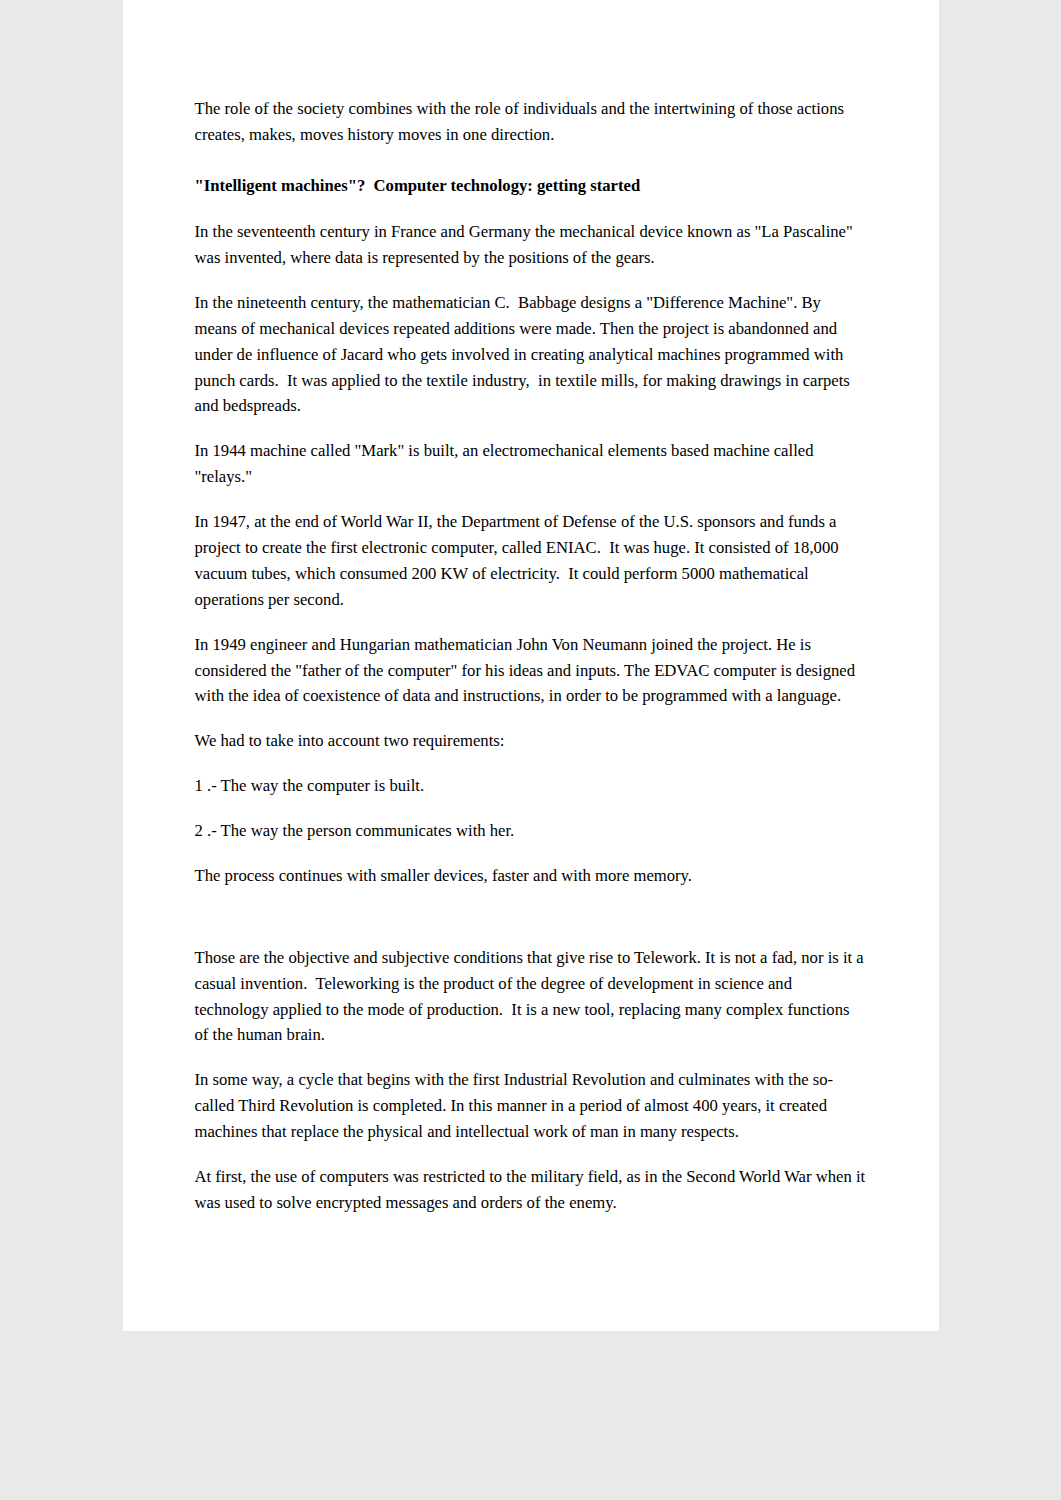The role of the society combines with the role of individuals and the intertwining of those actions creates, makes, moves history moves in one direction.
"Intelligent machines"? Computer technology: getting started
In the seventeenth century in France and Germany the mechanical device known as "La Pascaline" was invented, where data is represented by the positions of the gears.
In the nineteenth century, the mathematician C. Babbage designs a "Difference Machine". By means of mechanical devices repeated additions were made. Then the project is abandonned and under de influence of Jacard who gets involved in creating analytical machines programmed with punch cards. It was applied to the textile industry, in textile mills, for making drawings in carpets and bedspreads.
In 1944 machine called "Mark" is built, an electromechanical elements based machine called "relays."
In 1947, at the end of World War II, the Department of Defense of the U.S. sponsors and funds a project to create the first electronic computer, called ENIAC. It was huge. It consisted of 18,000 vacuum tubes, which consumed 200 KW of electricity. It could perform 5000 mathematical operations per second.
In 1949 engineer and Hungarian mathematician John Von Neumann joined the project. He is considered the "father of the computer" for his ideas and inputs. The EDVAC computer is designed with the idea of coexistence of data and instructions, in order to be programmed with a language.
We had to take into account two requirements:
1 .- The way the computer is built.
2 .- The way the person communicates with her.
The process continues with smaller devices, faster and with more memory.
Those are the objective and subjective conditions that give rise to Telework. It is not a fad, nor is it a casual invention. Teleworking is the product of the degree of development in science and technology applied to the mode of production. It is a new tool, replacing many complex functions of the human brain.
In some way, a cycle that begins with the first Industrial Revolution and culminates with the so-called Third Revolution is completed. In this manner in a period of almost 400 years, it created machines that replace the physical and intellectual work of man in many respects.
At first, the use of computers was restricted to the military field, as in the Second World War when it was used to solve encrypted messages and orders of the enemy.